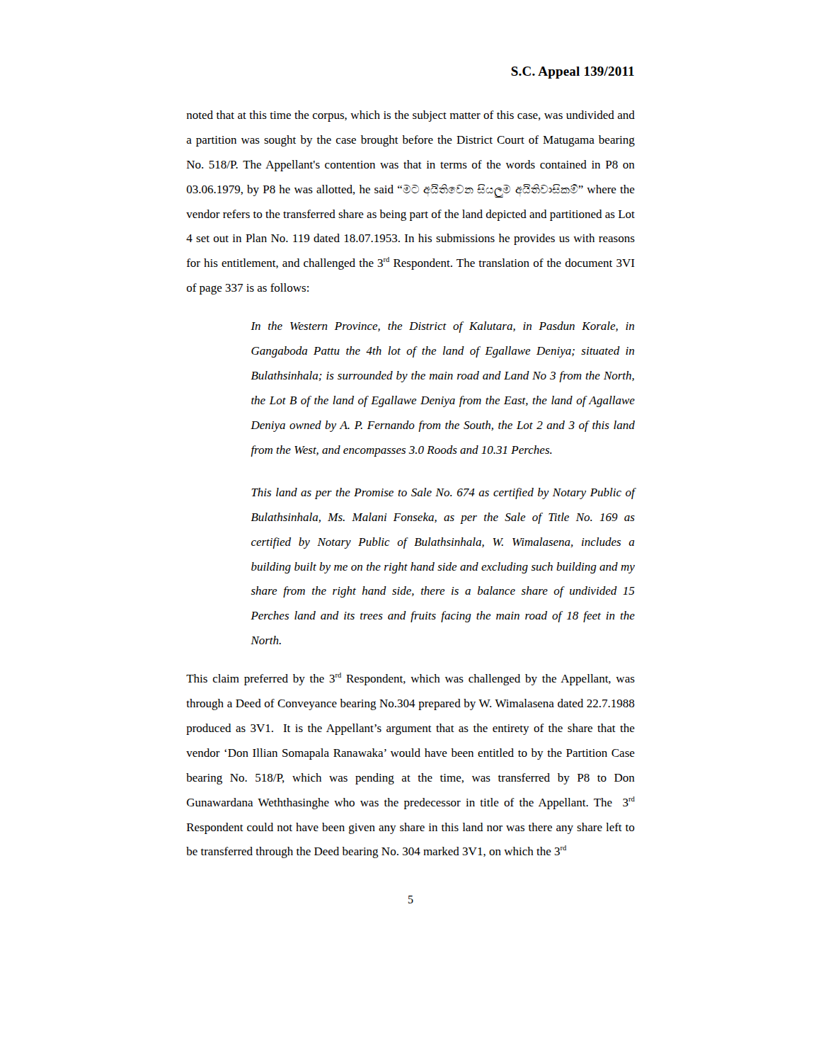S.C. Appeal 139/2011
noted that at this time the corpus, which is the subject matter of this case, was undivided and a partition was sought by the case brought before the District Court of Matugama bearing No. 518/P. The Appellant's contention was that in terms of the words contained in P8 on 03.06.1979, by P8 he was allotted, he said “මට අයිතිවෙන සියලුම අයිතිවාසිකම්” where the vendor refers to the transferred share as being part of the land depicted and partitioned as Lot 4 set out in Plan No. 119 dated 18.07.1953. In his submissions he provides us with reasons for his entitlement, and challenged the 3rd Respondent. The translation of the document 3VI of page 337 is as follows:
In the Western Province, the District of Kalutara, in Pasdun Korale, in Gangaboda Pattu the 4th lot of the land of Egallawe Deniya; situated in Bulathsinhala; is surrounded by the main road and Land No 3 from the North, the Lot B of the land of Egallawe Deniya from the East, the land of Agallawe Deniya owned by A. P. Fernando from the South, the Lot 2 and 3 of this land from the West, and encompasses 3.0 Roods and 10.31 Perches.
This land as per the Promise to Sale No. 674 as certified by Notary Public of Bulathsinhala, Ms. Malani Fonseka, as per the Sale of Title No. 169 as certified by Notary Public of Bulathsinhala, W. Wimalasena, includes a building built by me on the right hand side and excluding such building and my share from the right hand side, there is a balance share of undivided 15 Perches land and its trees and fruits facing the main road of 18 feet in the North.
This claim preferred by the 3rd Respondent, which was challenged by the Appellant, was through a Deed of Conveyance bearing No.304 prepared by W. Wimalasena dated 22.7.1988 produced as 3V1. It is the Appellant’s argument that as the entirety of the share that the vendor ‘Don Illian Somapala Ranawaka’ would have been entitled to by the Partition Case bearing No. 518/P, which was pending at the time, was transferred by P8 to Don Gunawardana Weththasinghe who was the predecessor in title of the Appellant. The 3rd Respondent could not have been given any share in this land nor was there any share left to be transferred through the Deed bearing No. 304 marked 3V1, on which the 3rd
5